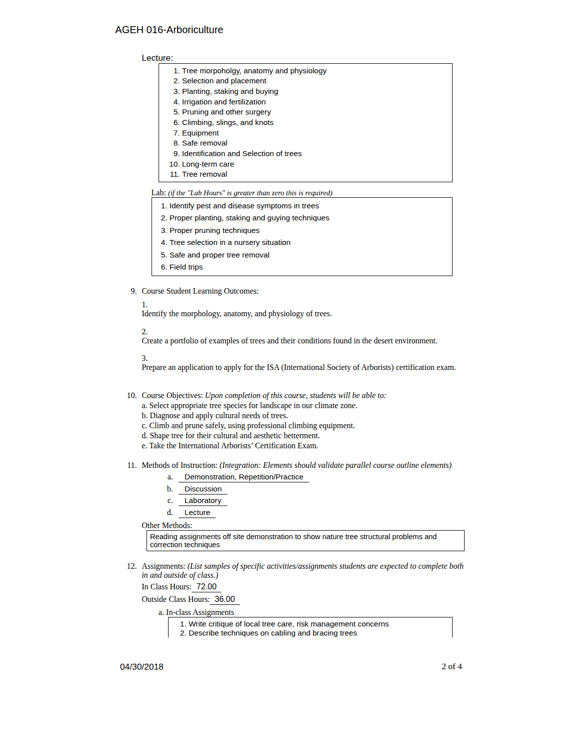AGEH 016-Arboriculture
Lecture:
Tree morpoholgy, anatomy and physiology
Selection and placement
Planting, staking and buying
Irrigation and fertilization
Pruning and other surgery
Climbing, slings, and knots
Equipment
Safe removal
Identification and Selection of trees
Long-term care
Tree removal
Lab: (if the "Lab Hours" is greater than zero this is required)
Identify pest and disease symptoms in trees
Proper planting, staking and guying techniques
Proper pruning techniques
Tree selection in a nursery situation
Safe and proper tree removal
Field trips
9. Course Student Learning Outcomes:
1. Identify the morphology, anatomy, and physiology of trees.
2. Create a portfolio of examples of trees and their conditions found in the desert environment.
3. Prepare an application to apply for the ISA (International Society of Arborists) certification exam.
10. Course Objectives: Upon completion of this course, students will be able to:
a. Select appropriate tree species for landscape in our climate zone.
b. Diagnose and apply cultural needs of trees.
c. Climb and prune safely, using professional climbing equipment.
d. Shape tree for their cultural and aesthetic betterment.
e. Take the International Arborists’ Certification Exam.
11. Methods of Instruction: (Integration: Elements should validate parallel course outline elements)
a. Demonstration, Repetition/Practice
b. Discussion
c. Laboratory
d. Lecture
Other Methods:
Reading assignments off site demonstration to show nature tree structural problems and correction techniques
12. Assignments: (List samples of specific activities/assignments students are expected to complete both in and outside of class.)
In Class Hours:72.00
Outside Class Hours:36.00
a. In-class Assignments
Write critique of local tree care, risk management concerns
Describe techniques on cabling and bracing trees
04/30/2018 2 of 4